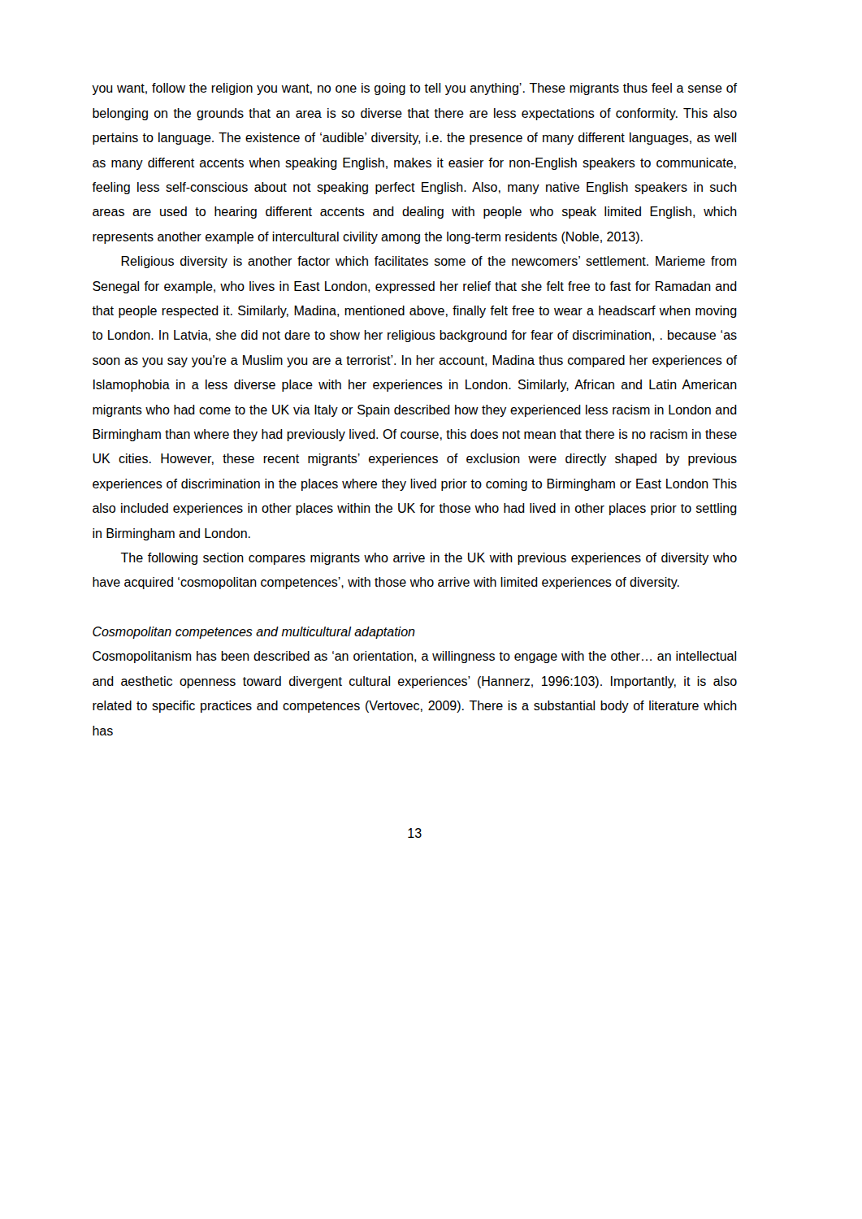you want, follow the religion you want, no one is going to tell you anything’. These migrants thus feel a sense of belonging on the grounds that an area is so diverse that there are less expectations of conformity. This also pertains to language. The existence of ‘audible’ diversity, i.e. the presence of many different languages, as well as many different accents when speaking English, makes it easier for non-English speakers to communicate, feeling less self-conscious about not speaking perfect English. Also, many native English speakers in such areas are used to hearing different accents and dealing with people who speak limited English, which represents another example of intercultural civility among the long-term residents (Noble, 2013).
Religious diversity is another factor which facilitates some of the newcomers’ settlement. Marieme from Senegal for example, who lives in East London, expressed her relief that she felt free to fast for Ramadan and that people respected it. Similarly, Madina, mentioned above, finally felt free to wear a headscarf when moving to London. In Latvia, she did not dare to show her religious background for fear of discrimination, . because ‘as soon as you say you're a Muslim you are a terrorist’. In her account, Madina thus compared her experiences of Islamophobia in a less diverse place with her experiences in London. Similarly, African and Latin American migrants who had come to the UK via Italy or Spain described how they experienced less racism in London and Birmingham than where they had previously lived. Of course, this does not mean that there is no racism in these UK cities. However, these recent migrants’ experiences of exclusion were directly shaped by previous experiences of discrimination in the places where they lived prior to coming to Birmingham or East London This also included experiences in other places within the UK for those who had lived in other places prior to settling in Birmingham and London.
The following section compares migrants who arrive in the UK with previous experiences of diversity who have acquired ‘cosmopolitan competences’, with those who arrive with limited experiences of diversity.
Cosmopolitan competences and multicultural adaptation
Cosmopolitanism has been described as ‘an orientation, a willingness to engage with the other… an intellectual and aesthetic openness toward divergent cultural experiences’ (Hannerz, 1996:103). Importantly, it is also related to specific practices and competences (Vertovec, 2009). There is a substantial body of literature which has
13